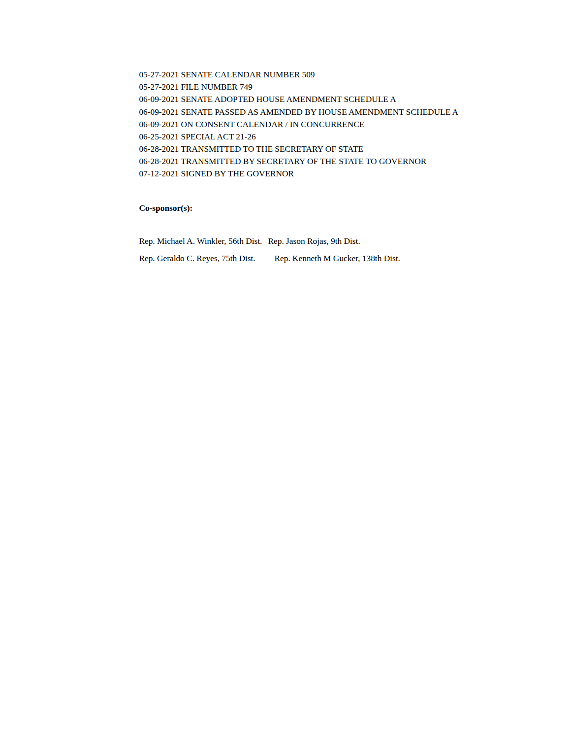05-27-2021 SENATE CALENDAR NUMBER 509
05-27-2021 FILE NUMBER 749
06-09-2021 SENATE ADOPTED HOUSE AMENDMENT SCHEDULE A
06-09-2021 SENATE PASSED AS AMENDED BY HOUSE AMENDMENT SCHEDULE A
06-09-2021 ON CONSENT CALENDAR / IN CONCURRENCE
06-25-2021 SPECIAL ACT 21-26
06-28-2021 TRANSMITTED TO THE SECRETARY OF STATE
06-28-2021 TRANSMITTED BY SECRETARY OF THE STATE TO GOVERNOR
07-12-2021 SIGNED BY THE GOVERNOR
Co-sponsor(s):
| Rep. Michael A. Winkler, 56th Dist. | Rep. Jason Rojas, 9th Dist. |
| Rep. Geraldo C. Reyes, 75th Dist. | Rep. Kenneth M Gucker, 138th Dist. |